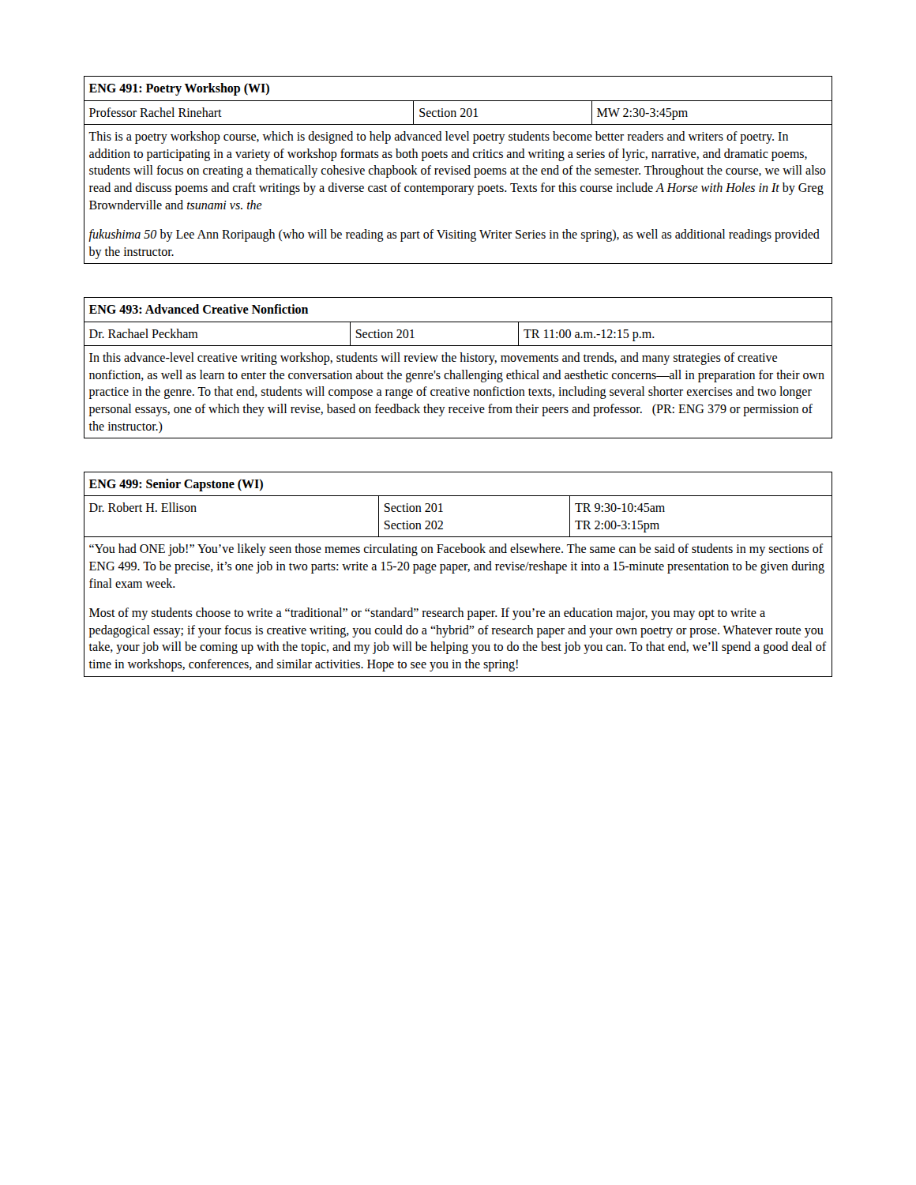| ENG 491: Poetry Workshop (WI) |
| Professor Rachel Rinehart | Section 201 | MW 2:30-3:45pm |
| This is a poetry workshop course, which is designed to help advanced level poetry students become better readers and writers of poetry. In addition to participating in a variety of workshop formats as both poets and critics and writing a series of lyric, narrative, and dramatic poems, students will focus on creating a thematically cohesive chapbook of revised poems at the end of the semester. Throughout the course, we will also read and discuss poems and craft writings by a diverse cast of contemporary poets. Texts for this course include A Horse with Holes in It by Greg Brownderville and tsunami vs. the fukushima 50 by Lee Ann Roripaugh (who will be reading as part of Visiting Writer Series in the spring), as well as additional readings provided by the instructor. |
| ENG 493: Advanced Creative Nonfiction |
| Dr. Rachael Peckham | Section 201 | TR 11:00 a.m.-12:15 p.m. |
| In this advance-level creative writing workshop, students will review the history, movements and trends, and many strategies of creative nonfiction, as well as learn to enter the conversation about the genre's challenging ethical and aesthetic concerns—all in preparation for their own practice in the genre. To that end, students will compose a range of creative nonfiction texts, including several shorter exercises and two longer personal essays, one of which they will revise, based on feedback they receive from their peers and professor. (PR: ENG 379 or permission of the instructor.) |
| ENG 499: Senior Capstone (WI) |
| Dr. Robert H. Ellison | Section 201 Section 202 | TR 9:30-10:45am TR 2:00-3:15pm |
| “You had ONE job!” You’ve likely seen those memes circulating on Facebook and elsewhere. The same can be said of students in my sections of ENG 499. To be precise, it’s one job in two parts: write a 15-20 page paper, and revise/reshape it into a 15-minute presentation to be given during final exam week. Most of my students choose to write a “traditional” or “standard” research paper. If you’re an education major, you may opt to write a pedagogical essay; if your focus is creative writing, you could do a “hybrid” of research paper and your own poetry or prose. Whatever route you take, your job will be coming up with the topic, and my job will be helping you to do the best job you can. To that end, we’ll spend a good deal of time in workshops, conferences, and similar activities. Hope to see you in the spring! |